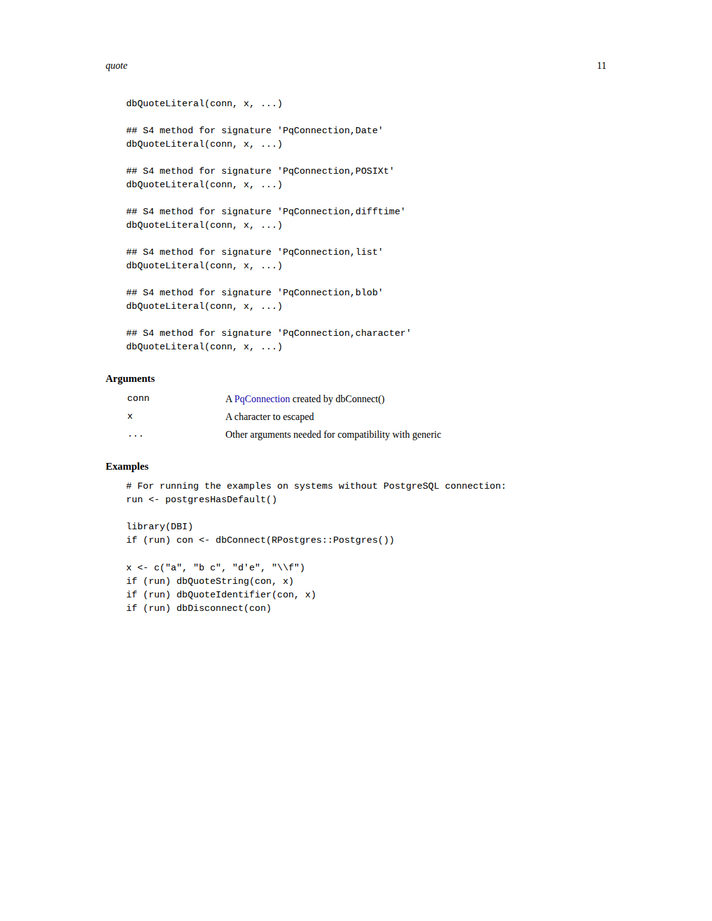quote 11
dbQuoteLiteral(conn, x, ...)

## S4 method for signature 'PqConnection,Date'
dbQuoteLiteral(conn, x, ...)

## S4 method for signature 'PqConnection,POSIXt'
dbQuoteLiteral(conn, x, ...)

## S4 method for signature 'PqConnection,difftime'
dbQuoteLiteral(conn, x, ...)

## S4 method for signature 'PqConnection,list'
dbQuoteLiteral(conn, x, ...)

## S4 method for signature 'PqConnection,blob'
dbQuoteLiteral(conn, x, ...)

## S4 method for signature 'PqConnection,character'
dbQuoteLiteral(conn, x, ...)
Arguments
conn
A PqConnection created by dbConnect()
x
A character to escaped
...
Other arguments needed for compatibility with generic
Examples
# For running the examples on systems without PostgreSQL connection:
run <- postgresHasDefault()

library(DBI)
if (run) con <- dbConnect(RPostgres::Postgres())

x <- c("a", "b c", "d'e", "\\f")
if (run) dbQuoteString(con, x)
if (run) dbQuoteIdentifier(con, x)
if (run) dbDisconnect(con)